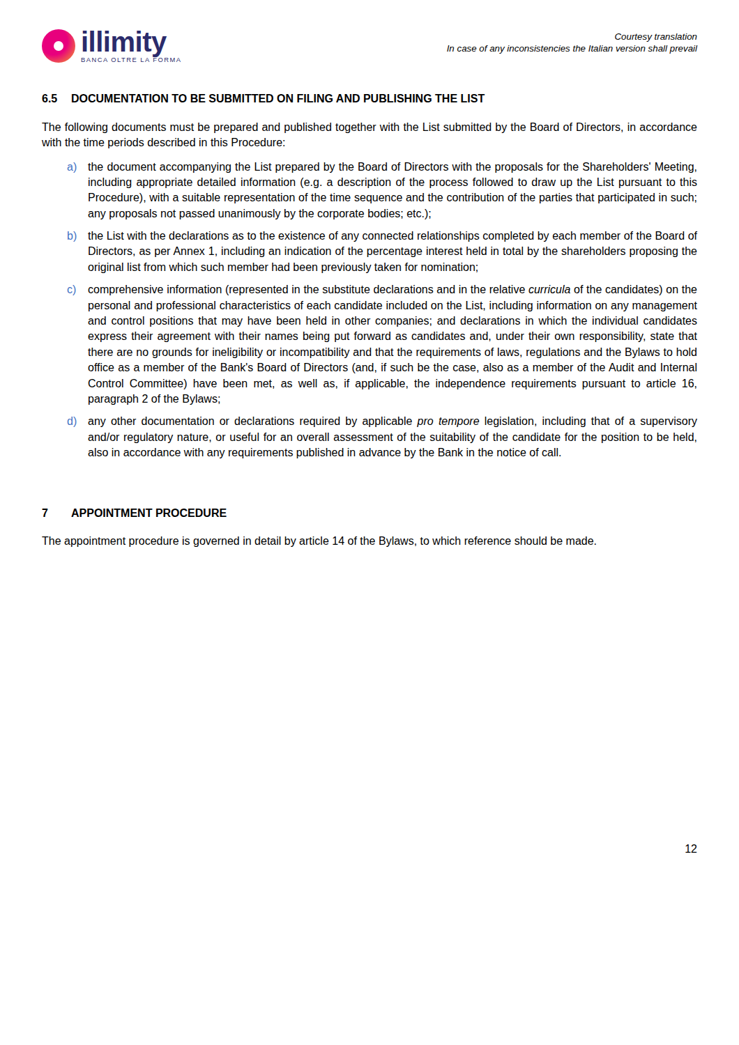illimity BANCA OLTRE LA FORMA
Courtesy translation
In case of any inconsistencies the Italian version shall prevail
6.5 DOCUMENTATION TO BE SUBMITTED ON FILING AND PUBLISHING THE LIST
The following documents must be prepared and published together with the List submitted by the Board of Directors, in accordance with the time periods described in this Procedure:
the document accompanying the List prepared by the Board of Directors with the proposals for the Shareholders' Meeting, including appropriate detailed information (e.g. a description of the process followed to draw up the List pursuant to this Procedure), with a suitable representation of the time sequence and the contribution of the parties that participated in such; any proposals not passed unanimously by the corporate bodies; etc.);
the List with the declarations as to the existence of any connected relationships completed by each member of the Board of Directors, as per Annex 1, including an indication of the percentage interest held in total by the shareholders proposing the original list from which such member had been previously taken for nomination;
comprehensive information (represented in the substitute declarations and in the relative curricula of the candidates) on the personal and professional characteristics of each candidate included on the List, including information on any management and control positions that may have been held in other companies; and declarations in which the individual candidates express their agreement with their names being put forward as candidates and, under their own responsibility, state that there are no grounds for ineligibility or incompatibility and that the requirements of laws, regulations and the Bylaws to hold office as a member of the Bank's Board of Directors (and, if such be the case, also as a member of the Audit and Internal Control Committee) have been met, as well as, if applicable, the independence requirements pursuant to article 16, paragraph 2 of the Bylaws;
any other documentation or declarations required by applicable pro tempore legislation, including that of a supervisory and/or regulatory nature, or useful for an overall assessment of the suitability of the candidate for the position to be held, also in accordance with any requirements published in advance by the Bank in the notice of call.
7 APPOINTMENT PROCEDURE
The appointment procedure is governed in detail by article 14 of the Bylaws, to which reference should be made.
12